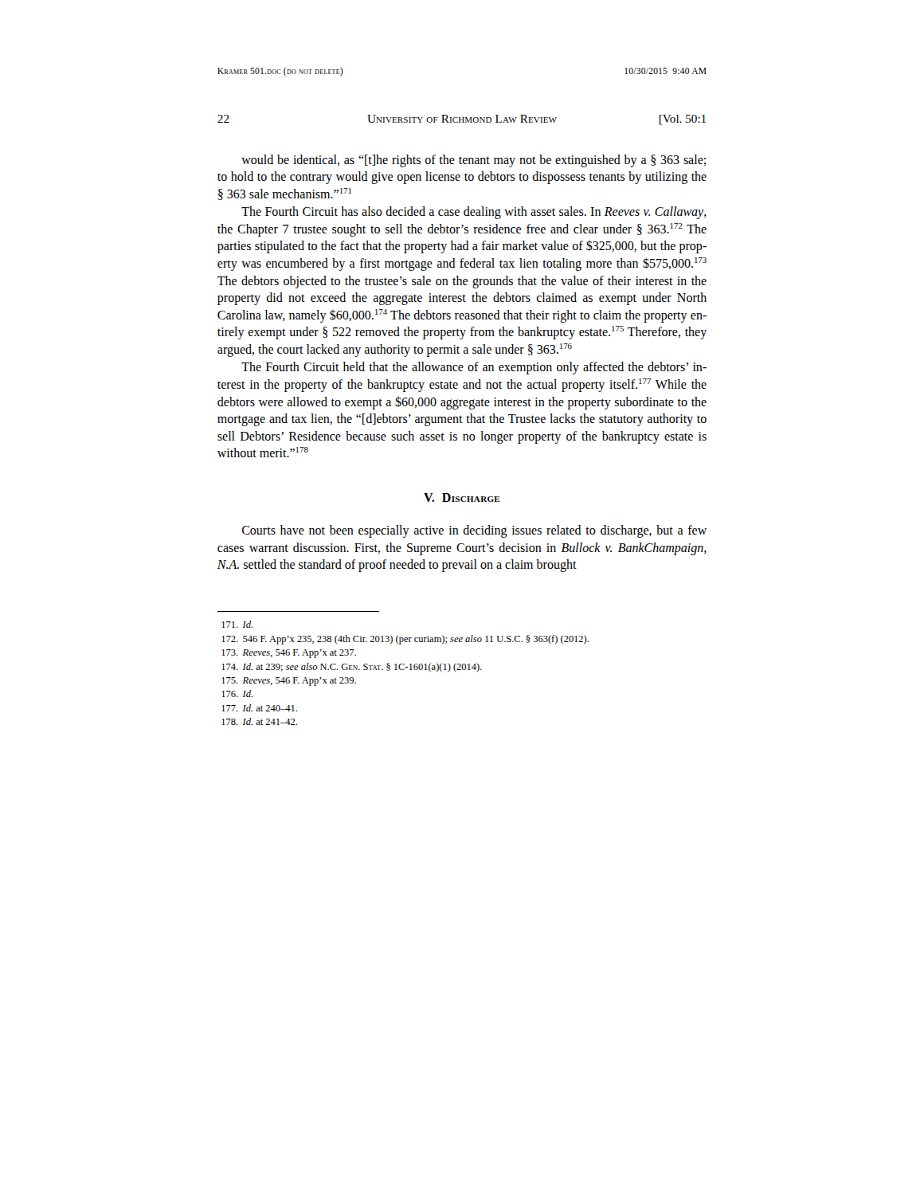Kramer 501.Doc (Do Not Delete) 10/30/2015 9:40 AM
22 University of Richmond Law Review [Vol. 50:1
would be identical, as “[t]he rights of the tenant may not be extinguished by a § 363 sale; to hold to the contrary would give open license to debtors to dispossess tenants by utilizing the § 363 sale mechanism.”171
The Fourth Circuit has also decided a case dealing with asset sales. In Reeves v. Callaway, the Chapter 7 trustee sought to sell the debtor’s residence free and clear under § 363.172 The parties stipulated to the fact that the property had a fair market value of $325,000, but the property was encumbered by a first mortgage and federal tax lien totaling more than $575,000.173 The debtors objected to the trustee’s sale on the grounds that the value of their interest in the property did not exceed the aggregate interest the debtors claimed as exempt under North Carolina law, namely $60,000.174 The debtors reasoned that their right to claim the property entirely exempt under § 522 removed the property from the bankruptcy estate.175 Therefore, they argued, the court lacked any authority to permit a sale under § 363.176
The Fourth Circuit held that the allowance of an exemption only affected the debtors’ interest in the property of the bankruptcy estate and not the actual property itself.177 While the debtors were allowed to exempt a $60,000 aggregate interest in the property subordinate to the mortgage and tax lien, the “[d]ebtors’ argument that the Trustee lacks the statutory authority to sell Debtors’ Residence because such asset is no longer property of the bankruptcy estate is without merit.”178
V. Discharge
Courts have not been especially active in deciding issues related to discharge, but a few cases warrant discussion. First, the Supreme Court’s decision in Bullock v. BankChampaign, N.A. settled the standard of proof needed to prevail on a claim brought
171. Id.
172. 546 F. App’x 235, 238 (4th Cir. 2013) (per curiam); see also 11 U.S.C. § 363(f) (2012).
173. Reeves, 546 F. App’x at 237.
174. Id. at 239; see also N.C. Gen. Stat. § 1C-1601(a)(1) (2014).
175. Reeves, 546 F. App’x at 239.
176. Id.
177. Id. at 240–41.
178. Id. at 241–42.